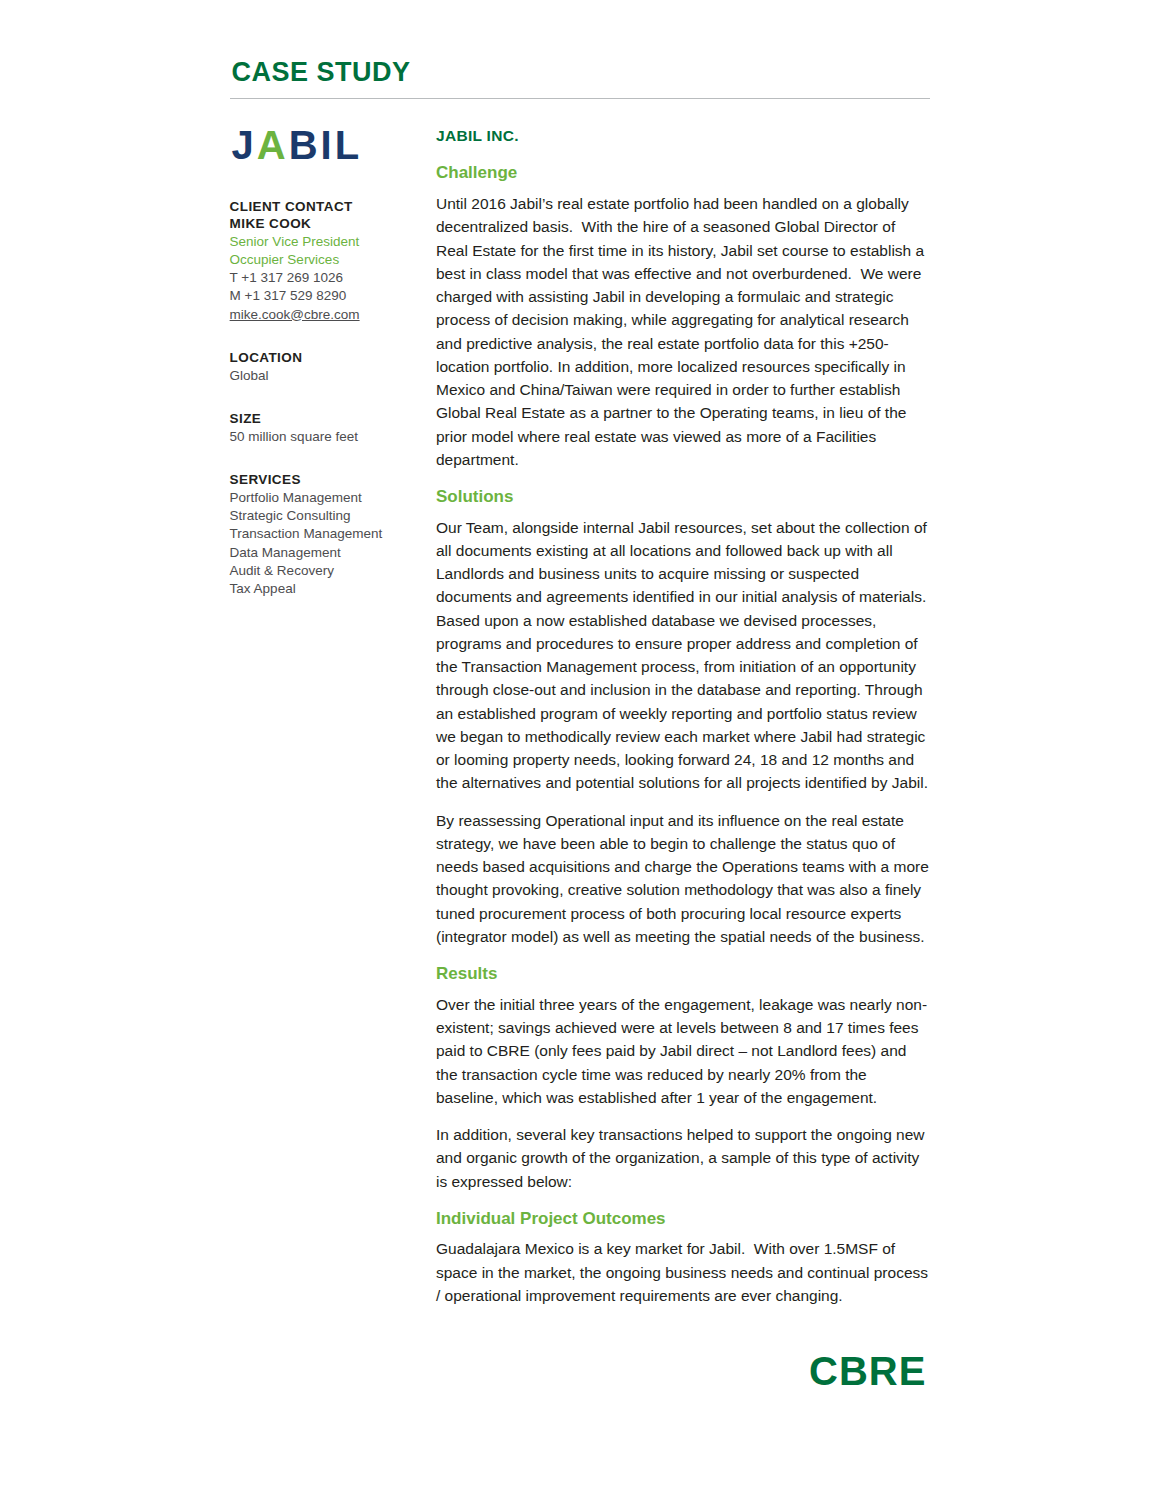CASE STUDY
JABIL
CLIENT CONTACT
MIKE COOK
Senior Vice President
Occupier Services
T +1 317 269 1026
M +1 317 529 8290
mike.cook@cbre.com
LOCATION
Global
SIZE
50 million square feet
SERVICES
Portfolio Management
Strategic Consulting
Transaction Management
Data Management
Audit & Recovery
Tax Appeal
JABIL INC.
Challenge
Until 2016 Jabil’s real estate portfolio had been handled on a globally decentralized basis. With the hire of a seasoned Global Director of Real Estate for the first time in its history, Jabil set course to establish a best in class model that was effective and not overburdened. We were charged with assisting Jabil in developing a formulaic and strategic process of decision making, while aggregating for analytical research and predictive analysis, the real estate portfolio data for this +250-location portfolio. In addition, more localized resources specifically in Mexico and China/Taiwan were required in order to further establish Global Real Estate as a partner to the Operating teams, in lieu of the prior model where real estate was viewed as more of a Facilities department.
Solutions
Our Team, alongside internal Jabil resources, set about the collection of all documents existing at all locations and followed back up with all Landlords and business units to acquire missing or suspected documents and agreements identified in our initial analysis of materials. Based upon a now established database we devised processes, programs and procedures to ensure proper address and completion of the Transaction Management process, from initiation of an opportunity through close-out and inclusion in the database and reporting. Through an established program of weekly reporting and portfolio status review we began to methodically review each market where Jabil had strategic or looming property needs, looking forward 24, 18 and 12 months and the alternatives and potential solutions for all projects identified by Jabil.
By reassessing Operational input and its influence on the real estate strategy, we have been able to begin to challenge the status quo of needs based acquisitions and charge the Operations teams with a more thought provoking, creative solution methodology that was also a finely tuned procurement process of both procuring local resource experts (integrator model) as well as meeting the spatial needs of the business.
Results
Over the initial three years of the engagement, leakage was nearly non-existent; savings achieved were at levels between 8 and 17 times fees paid to CBRE (only fees paid by Jabil direct – not Landlord fees) and the transaction cycle time was reduced by nearly 20% from the baseline, which was established after 1 year of the engagement.
In addition, several key transactions helped to support the ongoing new and organic growth of the organization, a sample of this type of activity is expressed below:
Individual Project Outcomes
Guadalajara Mexico is a key market for Jabil. With over 1.5MSF of space in the market, the ongoing business needs and continual process / operational improvement requirements are ever changing.
CBRE